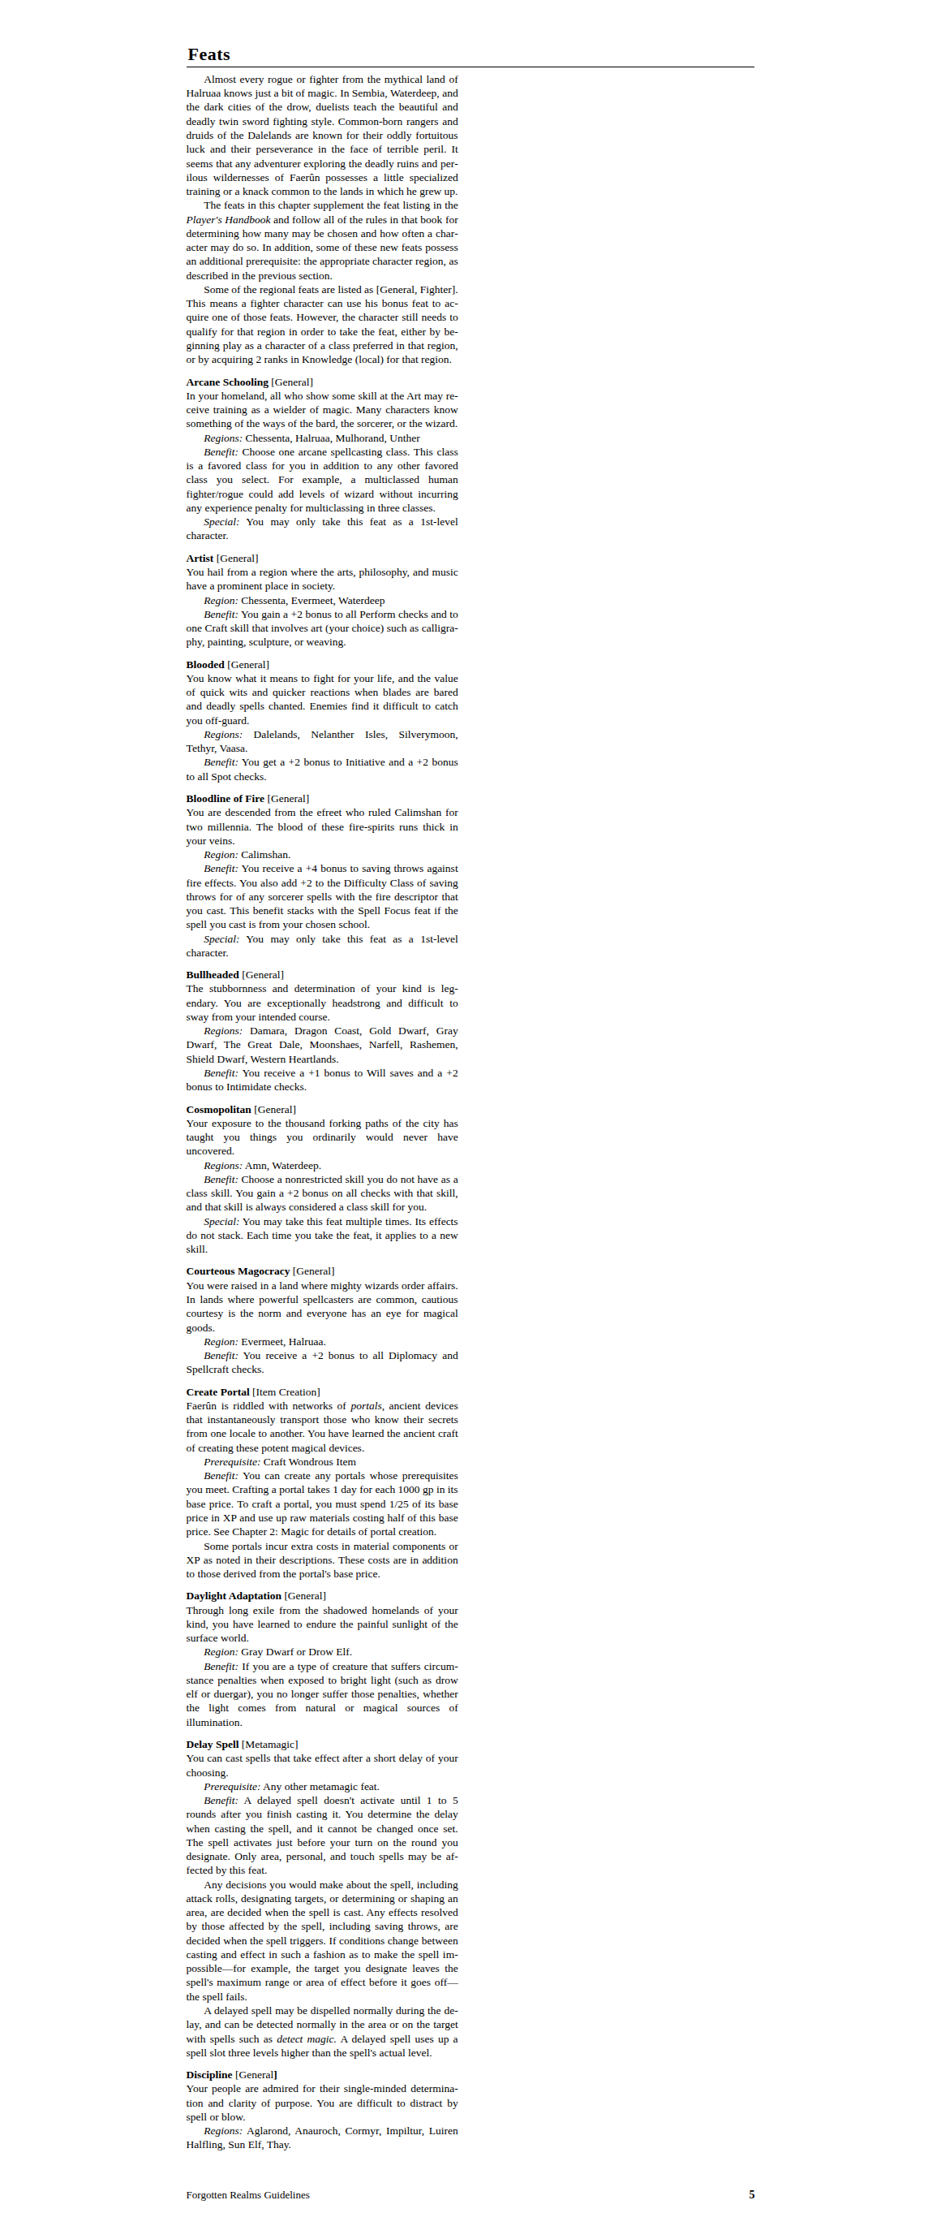Feats
Almost every rogue or fighter from the mythical land of Halruaa knows just a bit of magic. In Sembia, Waterdeep, and the dark cities of the drow, duelists teach the beautiful and deadly twin sword fighting style. Common-born rangers and druids of the Dalelands are known for their oddly fortuitous luck and their perseverance in the face of terrible peril. It seems that any adventurer exploring the deadly ruins and perilous wildernesses of Faerûn possesses a little specialized training or a knack common to the lands in which he grew up.
The feats in this chapter supplement the feat listing in the Player's Handbook and follow all of the rules in that book for determining how many may be chosen and how often a character may do so. In addition, some of these new feats possess an additional prerequisite: the appropriate character region, as described in the previous section.
Some of the regional feats are listed as [General, Fighter]. This means a fighter character can use his bonus feat to acquire one of those feats. However, the character still needs to qualify for that region in order to take the feat, either by beginning play as a character of a class preferred in that region, or by acquiring 2 ranks in Knowledge (local) for that region.
Arcane Schooling [General]
In your homeland, all who show some skill at the Art may receive training as a wielder of magic. Many characters know something of the ways of the bard, the sorcerer, or the wizard.
Regions: Chessenta, Halruaa, Mulhorand, Unther
Benefit: Choose one arcane spellcasting class. This class is a favored class for you in addition to any other favored class you select. For example, a multiclassed human fighter/rogue could add levels of wizard without incurring any experience penalty for multiclassing in three classes.
Special: You may only take this feat as a 1st-level character.
Artist [General]
You hail from a region where the arts, philosophy, and music have a prominent place in society.
Region: Chessenta, Evermeet, Waterdeep
Benefit: You gain a +2 bonus to all Perform checks and to one Craft skill that involves art (your choice) such as calligraphy, painting, sculpture, or weaving.
Blooded [General]
You know what it means to fight for your life, and the value of quick wits and quicker reactions when blades are bared and deadly spells chanted. Enemies find it difficult to catch you off-guard.
Regions: Dalelands, Nelanther Isles, Silverymoon, Tethyr, Vaasa.
Benefit: You get a +2 bonus to Initiative and a +2 bonus to all Spot checks.
Bloodline of Fire [General]
You are descended from the efreet who ruled Calimshan for two millennia. The blood of these fire-spirits runs thick in your veins.
Region: Calimshan.
Benefit: You receive a +4 bonus to saving throws against fire effects. You also add +2 to the Difficulty Class of saving throws for of any sorcerer spells with the fire descriptor that you cast. This benefit stacks with the Spell Focus feat if the spell you cast is from your chosen school.
Special: You may only take this feat as a 1st-level character.
Bullheaded [General]
The stubbornness and determination of your kind is legendary. You are exceptionally headstrong and difficult to sway from your intended course.
Regions: Damara, Dragon Coast, Gold Dwarf, Gray Dwarf, The Great Dale, Moonshaes, Narfell, Rashemen, Shield Dwarf, Western Heartlands.
Benefit: You receive a +1 bonus to Will saves and a +2 bonus to Intimidate checks.
Cosmopolitan [General]
Your exposure to the thousand forking paths of the city has taught you things you ordinarily would never have uncovered.
Regions: Amn, Waterdeep.
Benefit: Choose a nonrestricted skill you do not have as a class skill. You gain a +2 bonus on all checks with that skill, and that skill is always considered a class skill for you.
Special: You may take this feat multiple times. Its effects do not stack. Each time you take the feat, it applies to a new skill.
Courteous Magocracy [General]
You were raised in a land where mighty wizards order affairs. In lands where powerful spellcasters are common, cautious courtesy is the norm and everyone has an eye for magical goods.
Region: Evermeet, Halruaa.
Benefit: You receive a +2 bonus to all Diplomacy and Spellcraft checks.
Create Portal [Item Creation]
Faerûn is riddled with networks of portals, ancient devices that instantaneously transport those who know their secrets from one locale to another. You have learned the ancient craft of creating these potent magical devices.
Prerequisite: Craft Wondrous Item
Benefit: You can create any portals whose prerequisites you meet. Crafting a portal takes 1 day for each 1000 gp in its base price. To craft a portal, you must spend 1/25 of its base price in XP and use up raw materials costing half of this base price. See Chapter 2: Magic for details of portal creation.
Some portals incur extra costs in material components or XP as noted in their descriptions. These costs are in addition to those derived from the portal's base price.
Daylight Adaptation [General]
Through long exile from the shadowed homelands of your kind, you have learned to endure the painful sunlight of the surface world.
Region: Gray Dwarf or Drow Elf.
Benefit: If you are a type of creature that suffers circumstance penalties when exposed to bright light (such as drow elf or duergar), you no longer suffer those penalties, whether the light comes from natural or magical sources of illumination.
Delay Spell [Metamagic]
You can cast spells that take effect after a short delay of your choosing.
Prerequisite: Any other metamagic feat.
Benefit: A delayed spell doesn't activate until 1 to 5 rounds after you finish casting it. You determine the delay when casting the spell, and it cannot be changed once set. The spell activates just before your turn on the round you designate. Only area, personal, and touch spells may be affected by this feat.
Any decisions you would make about the spell, including attack rolls, designating targets, or determining or shaping an area, are decided when the spell is cast. Any effects resolved by those affected by the spell, including saving throws, are decided when the spell triggers. If conditions change between casting and effect in such a fashion as to make the spell impossible—for example, the target you designate leaves the spell's maximum range or area of effect before it goes off—the spell fails.
A delayed spell may be dispelled normally during the delay, and can be detected normally in the area or on the target with spells such as detect magic. A delayed spell uses up a spell slot three levels higher than the spell's actual level.
Discipline [General]
Your people are admired for their single-minded determination and clarity of purpose. You are difficult to distract by spell or blow.
Regions: Aglarond, Anauroch, Cormyr, Impiltur, Luiren Halfling, Sun Elf, Thay.
Forgotten Realms Guidelines 5